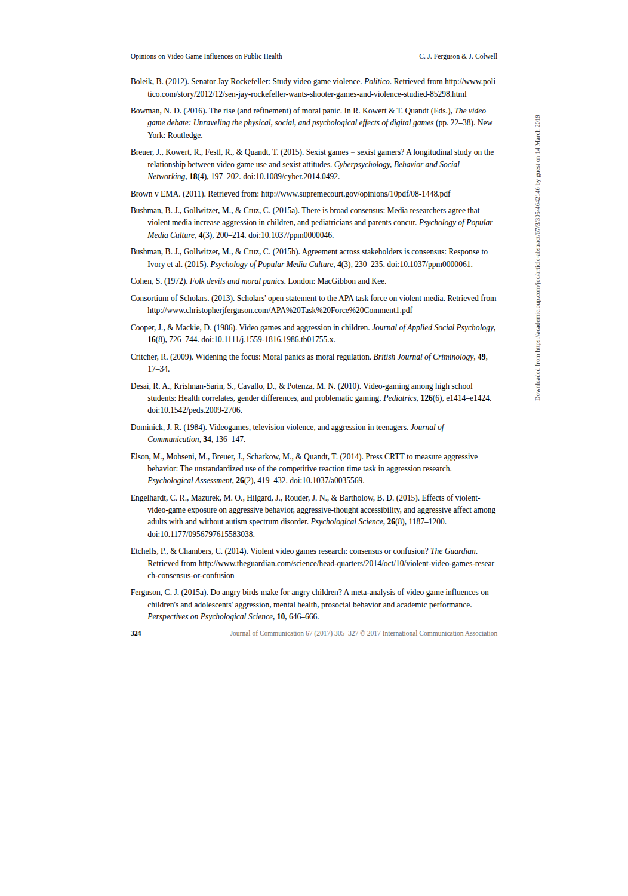Opinions on Video Game Influences on Public Health
C. J. Ferguson & J. Colwell
Downloaded from https://academic.oup.com/joc/article-abstract/67/3/305/4642146 by guest on 14 March 2019
Boleik, B. (2012). Senator Jay Rockefeller: Study video game violence. Politico. Retrieved from http://www.politico.com/story/2012/12/sen-jay-rockefeller-wants-shooter-games-and-violence-studied-85298.html
Bowman, N. D. (2016). The rise (and refinement) of moral panic. In R. Kowert & T. Quandt (Eds.), The video game debate: Unraveling the physical, social, and psychological effects of digital games (pp. 22–38). New York: Routledge.
Breuer, J., Kowert, R., Festl, R., & Quandt, T. (2015). Sexist games = sexist gamers? A longitudinal study on the relationship between video game use and sexist attitudes. Cyberpsychology, Behavior and Social Networking, 18(4), 197–202. doi:10.1089/cyber.2014.0492.
Brown v EMA. (2011). Retrieved from: http://www.supremecourt.gov/opinions/10pdf/08-1448.pdf
Bushman, B. J., Gollwitzer, M., & Cruz, C. (2015a). There is broad consensus: Media researchers agree that violent media increase aggression in children, and pediatricians and parents concur. Psychology of Popular Media Culture, 4(3), 200–214. doi:10.1037/ppm0000046.
Bushman, B. J., Gollwitzer, M., & Cruz, C. (2015b). Agreement across stakeholders is consensus: Response to Ivory et al. (2015). Psychology of Popular Media Culture, 4(3), 230–235. doi:10.1037/ppm0000061.
Cohen, S. (1972). Folk devils and moral panics. London: MacGibbon and Kee.
Consortium of Scholars. (2013). Scholars' open statement to the APA task force on violent media. Retrieved from http://www.christopherjferguson.com/APA%20Task%20Force%20Comment1.pdf
Cooper, J., & Mackie, D. (1986). Video games and aggression in children. Journal of Applied Social Psychology, 16(8), 726–744. doi:10.1111/j.1559-1816.1986.tb01755.x.
Critcher, R. (2009). Widening the focus: Moral panics as moral regulation. British Journal of Criminology, 49, 17–34.
Desai, R. A., Krishnan-Sarin, S., Cavallo, D., & Potenza, M. N. (2010). Video-gaming among high school students: Health correlates, gender differences, and problematic gaming. Pediatrics, 126(6), e1414–e1424. doi:10.1542/peds.2009-2706.
Dominick, J. R. (1984). Videogames, television violence, and aggression in teenagers. Journal of Communication, 34, 136–147.
Elson, M., Mohseni, M., Breuer, J., Scharkow, M., & Quandt, T. (2014). Press CRTT to measure aggressive behavior: The unstandardized use of the competitive reaction time task in aggression research. Psychological Assessment, 26(2), 419–432. doi:10.1037/a0035569.
Engelhardt, C. R., Mazurek, M. O., Hilgard, J., Rouder, J. N., & Bartholow, B. D. (2015). Effects of violent-video-game exposure on aggressive behavior, aggressive-thought accessibility, and aggressive affect among adults with and without autism spectrum disorder. Psychological Science, 26(8), 1187–1200. doi:10.1177/0956797615583038.
Etchells, P., & Chambers, C. (2014). Violent video games research: consensus or confusion? The Guardian. Retrieved from http://www.theguardian.com/science/head-quarters/2014/oct/10/violent-video-games-research-consensus-or-confusion
Ferguson, C. J. (2015a). Do angry birds make for angry children? A meta-analysis of video game influences on children's and adolescents' aggression, mental health, prosocial behavior and academic performance. Perspectives on Psychological Science, 10, 646–666.
324
Journal of Communication 67 (2017) 305–327 © 2017 International Communication Association